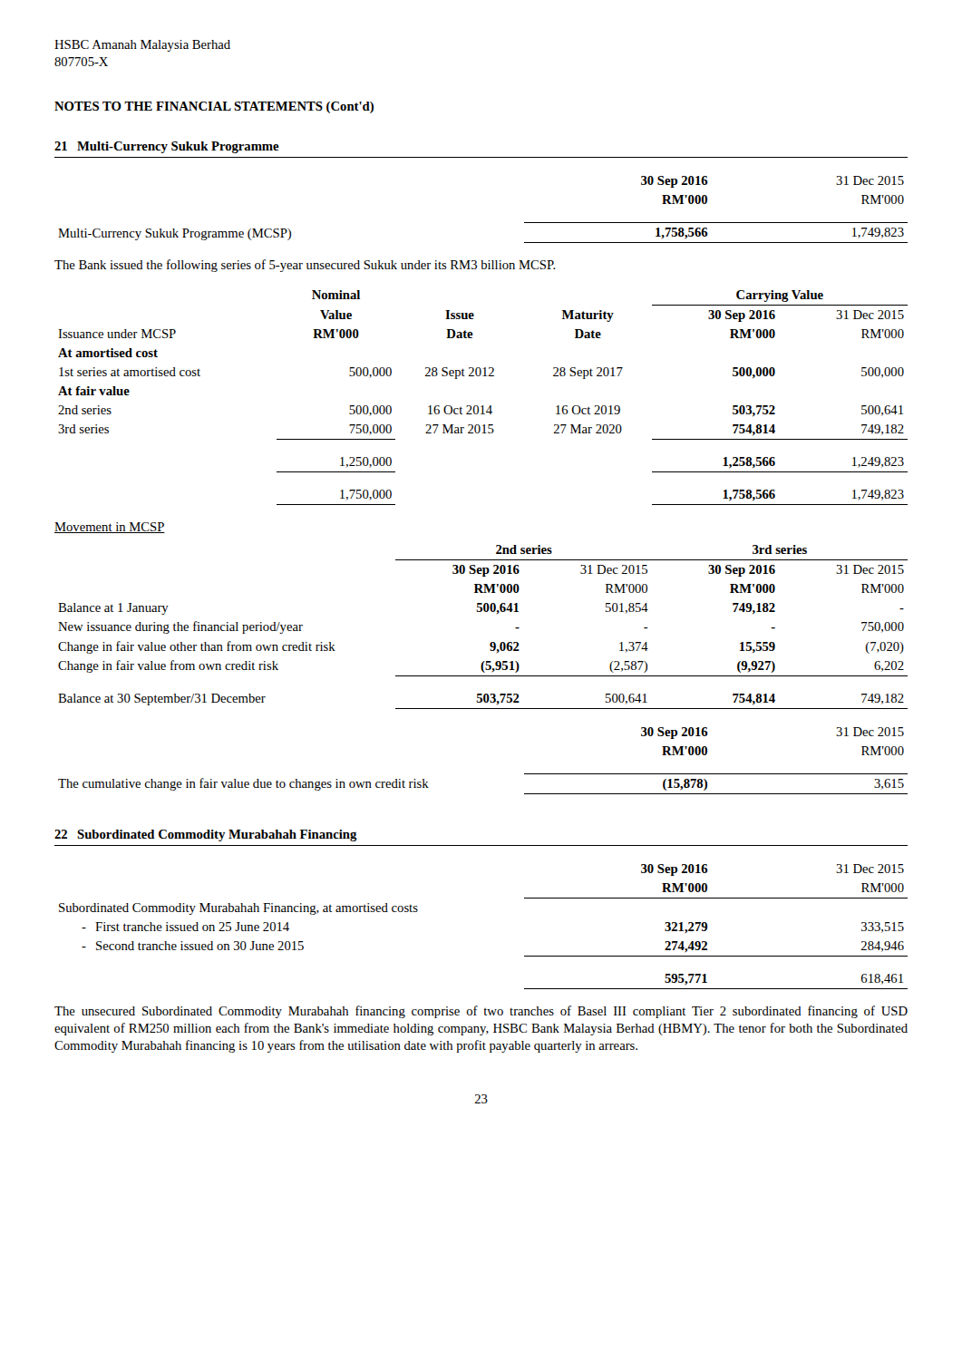HSBC Amanah Malaysia Berhad
807705-X
NOTES TO THE FINANCIAL STATEMENTS (Cont'd)
21 Multi-Currency Sukuk Programme
| | 30 Sep 2016 | 31 Dec 2015 |
| | RM'000 | RM'000 |
| Multi-Currency Sukuk Programme (MCSP) | 1,758,566 | 1,749,823 |
The Bank issued the following series of 5-year unsecured Sukuk under its RM3 billion MCSP.
| | Nominal | | | Carrying Value |
| | Value | Issue | Maturity | 30 Sep 2016 | 31 Dec 2015 |
| Issuance under MCSP | RM'000 | Date | Date | RM'000 | RM'000 |
| At amortised cost | | | | | |
| 1st series at amortised cost | 500,000 | 28 Sept 2012 | 28 Sept 2017 | 500,000 | 500,000 |
| At fair value | | | | | |
| 2nd series | 500,000 | 16 Oct 2014 | 16 Oct 2019 | 503,752 | 500,641 |
| 3rd series | 750,000 | 27 Mar 2015 | 27 Mar 2020 | 754,814 | 749,182 |
| | 1,250,000 | | | 1,258,566 | 1,249,823 |
| | 1,750,000 | | | 1,758,566 | 1,749,823 |
Movement in MCSP
| | 2nd series | 3rd series |
| | 30 Sep 2016 | 31 Dec 2015 | 30 Sep 2016 | 31 Dec 2015 |
| | RM'000 | RM'000 | RM'000 | RM'000 |
| Balance at 1 January | 500,641 | 501,854 | 749,182 | - |
| New issuance during the financial period/year | - | - | - | 750,000 |
| Change in fair value other than from own credit risk | 9,062 | 1,374 | 15,559 | (7,020) |
| Change in fair value from own credit risk | (5,951) | (2,587) | (9,927) | 6,202 |
| Balance at 30 September/31 December | 503,752 | 500,641 | 754,814 | 749,182 |
| | 30 Sep 2016 | 31 Dec 2015 |
| | RM'000 | RM'000 |
| The cumulative change in fair value due to changes in own credit risk | (15,878) | 3,615 |
22 Subordinated Commodity Murabahah Financing
| | 30 Sep 2016 | 31 Dec 2015 |
| | RM'000 | RM'000 |
| Subordinated Commodity Murabahah Financing, at amortised costs | | |
| - First tranche issued on 25 June 2014 | 321,279 | 333,515 |
| - Second tranche issued on 30 June 2015 | 274,492 | 284,946 |
| | 595,771 | 618,461 |
The unsecured Subordinated Commodity Murabahah financing comprise of two tranches of Basel III compliant Tier 2 subordinated financing of USD equivalent of RM250 million each from the Bank's immediate holding company, HSBC Bank Malaysia Berhad (HBMY). The tenor for both the Subordinated Commodity Murabahah financing is 10 years from the utilisation date with profit payable quarterly in arrears.
23